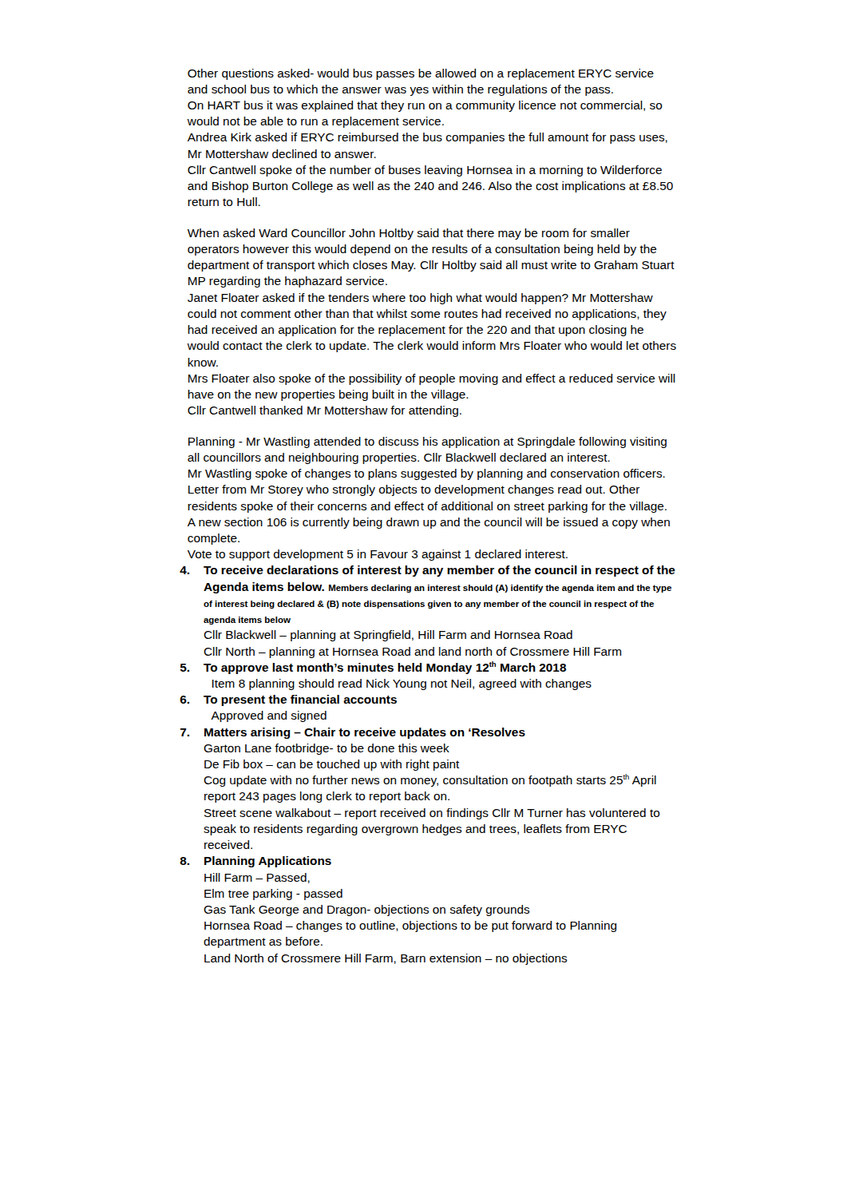Other questions asked- would bus passes be allowed on a replacement ERYC service and school bus to which the answer was yes within the regulations of the pass.
On HART bus it was explained that they run on a community licence not commercial, so would not be able to run a replacement service.
Andrea Kirk asked if ERYC reimbursed the bus companies the full amount for pass uses,
Mr Mottershaw declined to answer.
Cllr Cantwell spoke of the number of buses leaving Hornsea in a morning to Wilderforce and Bishop Burton College as well as the 240 and 246. Also the cost implications at £8.50 return to Hull.
When asked Ward Councillor John Holtby said that there may be room for smaller operators however this would depend on the results of a consultation being held by the department of transport which closes May. Cllr Holtby said all must write to Graham Stuart MP regarding the haphazard service.
Janet Floater asked if the tenders where too high what would happen? Mr Mottershaw could not comment other than that whilst some routes had received no applications, they had received an application for the replacement for the 220 and that upon closing he would contact the clerk to update. The clerk would inform Mrs Floater who would let others know.
Mrs Floater also spoke of the possibility of people moving and effect a reduced service will have on the new properties being built in the village.
Cllr Cantwell thanked Mr Mottershaw for attending.
Planning - Mr Wastling attended to discuss his application at Springdale following visiting all councillors and neighbouring properties. Cllr Blackwell declared an interest.
Mr Wastling spoke of changes to plans suggested by planning and conservation officers.
Letter from Mr Storey who strongly objects to development changes read out. Other residents spoke of their concerns and effect of additional on street parking for the village.
A new section 106 is currently being drawn up and the council will be issued a copy when complete.
Vote to support development 5 in Favour 3 against 1 declared interest.
To receive declarations of interest by any member of the council in respect of the Agenda items below. Members declaring an interest should (A) identify the agenda item and the type of interest being declared & (B) note dispensations given to any member of the council in respect of the agenda items below Cllr Blackwell – planning at Springfield, Hill Farm and Hornsea Road Cllr North – planning at Hornsea Road and land north of Crossmere Hill Farm
To approve last month’s minutes held Monday 12th March 2018 Item 8 planning should read Nick Young not Neil, agreed with changes
To present the financial accounts Approved and signed
Matters arising – Chair to receive updates on ‘Resolves Garton Lane footbridge- to be done this week De Fib box – can be touched up with right paint Cog update with no further news on money, consultation on footpath starts 25th April report 243 pages long clerk to report back on. Street scene walkabout – report received on findings Cllr M Turner has voluntered to speak to residents regarding overgrown hedges and trees, leaflets from ERYC received.
Planning Applications Hill Farm – Passed, Elm tree parking - passed Gas Tank George and Dragon- objections on safety grounds Hornsea Road – changes to outline, objections to be put forward to Planning department as before. Land North of Crossmere Hill Farm, Barn extension – no objections